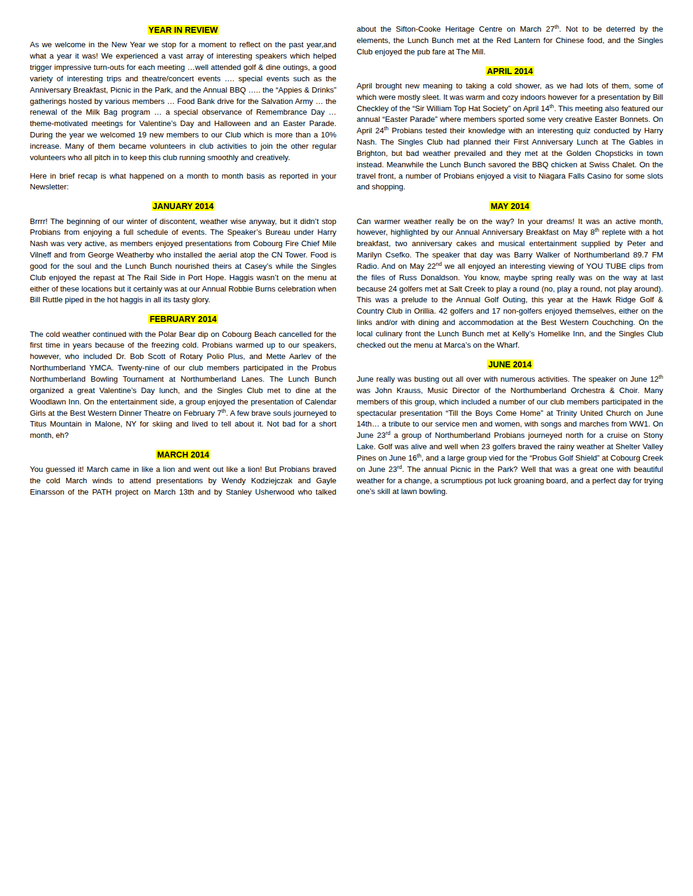YEAR IN REVIEW
As we welcome in the New Year we stop for a moment to reflect on the past year,and what a year it was! We experienced a vast array of interesting speakers which helped trigger impressive turn-outs for each meeting …well attended golf & dine outings, a good variety of interesting trips and theatre/concert events …. special events such as the Anniversary Breakfast, Picnic in the Park, and the Annual BBQ ….. the “Appies & Drinks” gatherings hosted by various members … Food Bank drive for the Salvation Army … the renewal of the Milk Bag program … a special observance of Remembrance Day … theme-motivated meetings for Valentine’s Day and Halloween and an Easter Parade. During the year we welcomed 19 new members to our Club which is more than a 10% increase. Many of them became volunteers in club activities to join the other regular volunteers who all pitch in to keep this club running smoothly and creatively.
Here in brief recap is what happened on a month to month basis as reported in your Newsletter:
JANUARY 2014
Brrrr! The beginning of our winter of discontent, weather wise anyway, but it didn’t stop Probians from enjoying a full schedule of events. The Speaker’s Bureau under Harry Nash was very active, as members enjoyed presentations from Cobourg Fire Chief Mile Vilneff and from George Weatherby who installed the aerial atop the CN Tower. Food is good for the soul and the Lunch Bunch nourished theirs at Casey’s while the Singles Club enjoyed the repast at The Rail Side in Port Hope. Haggis wasn’t on the menu at either of these locations but it certainly was at our Annual Robbie Burns celebration when Bill Ruttle piped in the hot haggis in all its tasty glory.
FEBRUARY 2014
The cold weather continued with the Polar Bear dip on Cobourg Beach cancelled for the first time in years because of the freezing cold. Probians warmed up to our speakers, however, who included Dr. Bob Scott of Rotary Polio Plus, and Mette Aarlev of the Northumberland YMCA. Twenty-nine of our club members participated in the Probus Northumberland Bowling Tournament at Northumberland Lanes. The Lunch Bunch organized a great Valentine’s Day lunch, and the Singles Club met to dine at the Woodlawn Inn. On the entertainment side, a group enjoyed the presentation of Calendar Girls at the Best Western Dinner Theatre on February 7th. A few brave souls journeyed to Titus Mountain in Malone, NY for skiing and lived to tell about it. Not bad for a short month, eh?
MARCH 2014
You guessed it! March came in like a lion and went out like a lion! But Probians braved the cold March winds to attend presentations by Wendy Kodziejczak and Gayle Einarsson of the PATH project on March 13th and by Stanley Usherwood who talked about the Sifton-Cooke Heritage Centre on March 27th. Not to be deterred by the elements, the Lunch Bunch met at the Red Lantern for Chinese food, and the Singles Club enjoyed the pub fare at The Mill.
APRIL 2014
April brought new meaning to taking a cold shower, as we had lots of them, some of which were mostly sleet. It was warm and cozy indoors however for a presentation by Bill Checkley of the “Sir William Top Hat Society” on April 14th. This meeting also featured our annual “Easter Parade” where members sported some very creative Easter Bonnets. On April 24th Probians tested their knowledge with an interesting quiz conducted by Harry Nash. The Singles Club had planned their First Anniversary Lunch at The Gables in Brighton, but bad weather prevailed and they met at the Golden Chopsticks in town instead. Meanwhile the Lunch Bunch savored the BBQ chicken at Swiss Chalet. On the travel front, a number of Probians enjoyed a visit to Niagara Falls Casino for some slots and shopping.
MAY 2014
Can warmer weather really be on the way? In your dreams! It was an active month, however, highlighted by our Annual Anniversary Breakfast on May 8th replete with a hot breakfast, two anniversary cakes and musical entertainment supplied by Peter and Marilyn Csefko. The speaker that day was Barry Walker of Northumberland 89.7 FM Radio. And on May 22nd we all enjoyed an interesting viewing of YOU TUBE clips from the files of Russ Donaldson. You know, maybe spring really was on the way at last because 24 golfers met at Salt Creek to play a round (no, play a round, not play around). This was a prelude to the Annual Golf Outing, this year at the Hawk Ridge Golf & Country Club in Orillia. 42 golfers and 17 non-golfers enjoyed themselves, either on the links and/or with dining and accommodation at the Best Western Couchching. On the local culinary front the Lunch Bunch met at Kelly’s Homelike Inn, and the Singles Club checked out the menu at Marca’s on the Wharf.
JUNE 2014
June really was busting out all over with numerous activities. The speaker on June 12th was John Krauss, Music Director of the Northumberland Orchestra & Choir. Many members of this group, which included a number of our club members participated in the spectacular presentation “Till the Boys Come Home” at Trinity United Church on June 14th… a tribute to our service men and women, with songs and marches from WW1. On June 23rd a group of Northumberland Probians journeyed north for a cruise on Stony Lake. Golf was alive and well when 23 golfers braved the rainy weather at Shelter Valley Pines on June 16th, and a large group vied for the “Probus Golf Shield” at Cobourg Creek on June 23rd. The annual Picnic in the Park? Well that was a great one with beautiful weather for a change, a scrumptious pot luck groaning board, and a perfect day for trying one’s skill at lawn bowling.